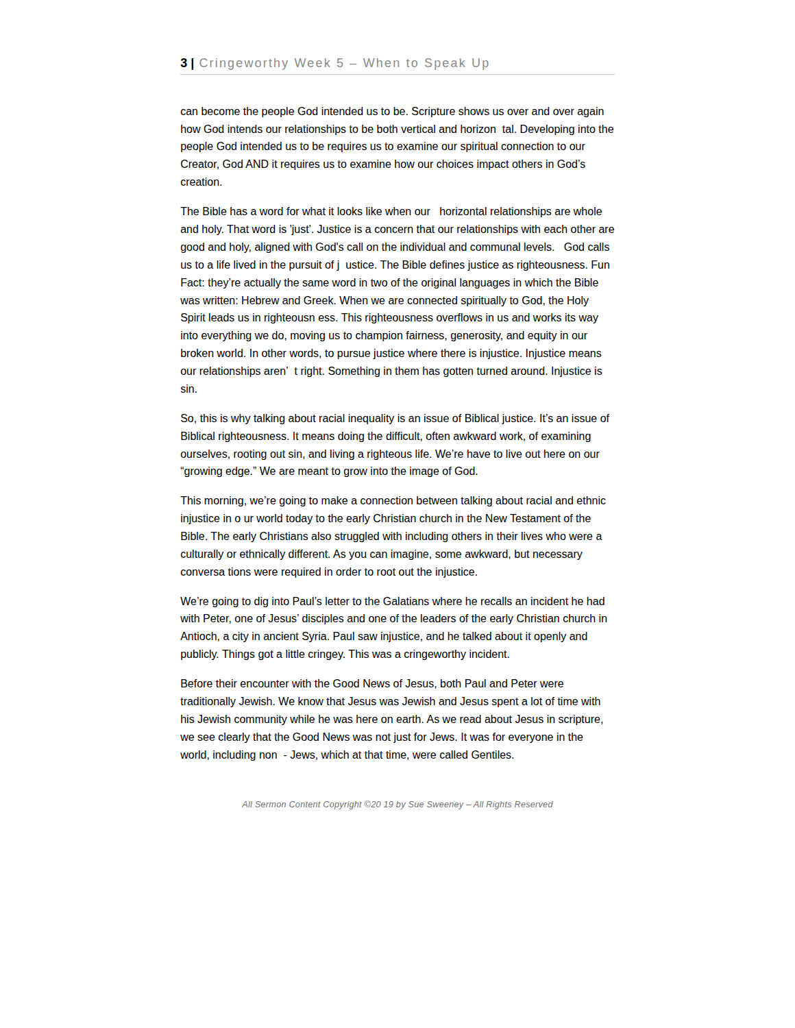3 | Cringeworthy Week 5 – When to Speak Up
can become the people God intended us to be. Scripture shows us over and over again how God intends our relationships to be both vertical and horizon tal. Developing into the people God intended us to be requires us to examine our spiritual connection to our Creator, God AND it requires us to examine how our choices impact others in God’s creation.
The Bible has a word for what it looks like when our horizontal relationships are whole and holy. That word is 'just'. Justice is a concern that our relationships with each other are good and holy, aligned with God's call on the individual and communal levels. God calls us to a life lived in the pursuit of j ustice. The Bible defines justice as righteousness. Fun Fact: they’re actually the same word in two of the original languages in which the Bible was written: Hebrew and Greek. When we are connected spiritually to God, the Holy Spirit leads us in righteousn ess. This righteousness overflows in us and works its way into everything we do, moving us to champion fairness, generosity, and equity in our broken world. In other words, to pursue justice where there is injustice. Injustice means our relationships aren’ t right. Something in them has gotten turned around. Injustice is sin.
So, this is why talking about racial inequality is an issue of Biblical justice. It’s an issue of Biblical righteousness. It means doing the difficult, often awkward work, of examining ourselves, rooting out sin, and living a righteous life. We’re have to live out here on our “growing edge.” We are meant to grow into the image of God.
This morning, we’re going to make a connection between talking about racial and ethnic injustice in o ur world today to the early Christian church in the New Testament of the Bible. The early Christians also struggled with including others in their lives who were a culturally or ethnically different. As you can imagine, some awkward, but necessary conversa tions were required in order to root out the injustice.
We’re going to dig into Paul’s letter to the Galatians where he recalls an incident he had with Peter, one of Jesus’ disciples and one of the leaders of the early Christian church in Antioch, a city in ancient Syria. Paul saw injustice, and he talked about it openly and publicly. Things got a little cringey. This was a cringeworthy incident.
Before their encounter with the Good News of Jesus, both Paul and Peter were traditionally Jewish. We know that Jesus was Jewish and Jesus spent a lot of time with his Jewish community while he was here on earth. As we read about Jesus in scripture, we see clearly that the Good News was not just for Jews. It was for everyone in the world, including non - Jews, which at that time, were called Gentiles.
All Sermon Content Copyright ©20 19 by Sue Sweeney – All Rights Reserved